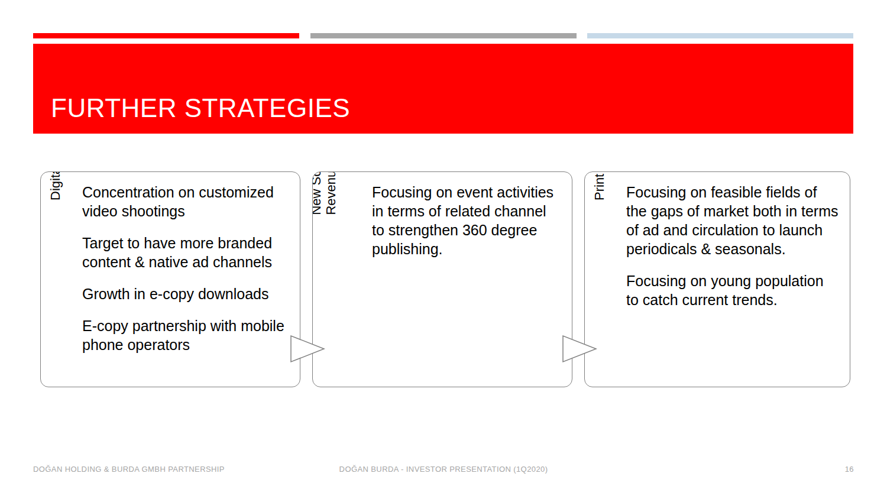FURTHER STRATEGIES
Digital
Concentration on customized video shootings
Target to have more branded content & native ad channels
Growth in e-copy downloads
E-copy partnership with mobile phone operators
New Sources of Revenues
Focusing on event activities in terms of related channel to strengthen 360 degree publishing.
Print
Focusing on feasible fields of the gaps of market both in terms of ad and circulation to launch periodicals & seasonals.
Focusing on young population to catch current trends.
DOĞAN HOLDING & BURDA GMBH PARTNERSHIP DOĞAN BURDA - INVESTOR PRESENTATION (1Q2020) 16